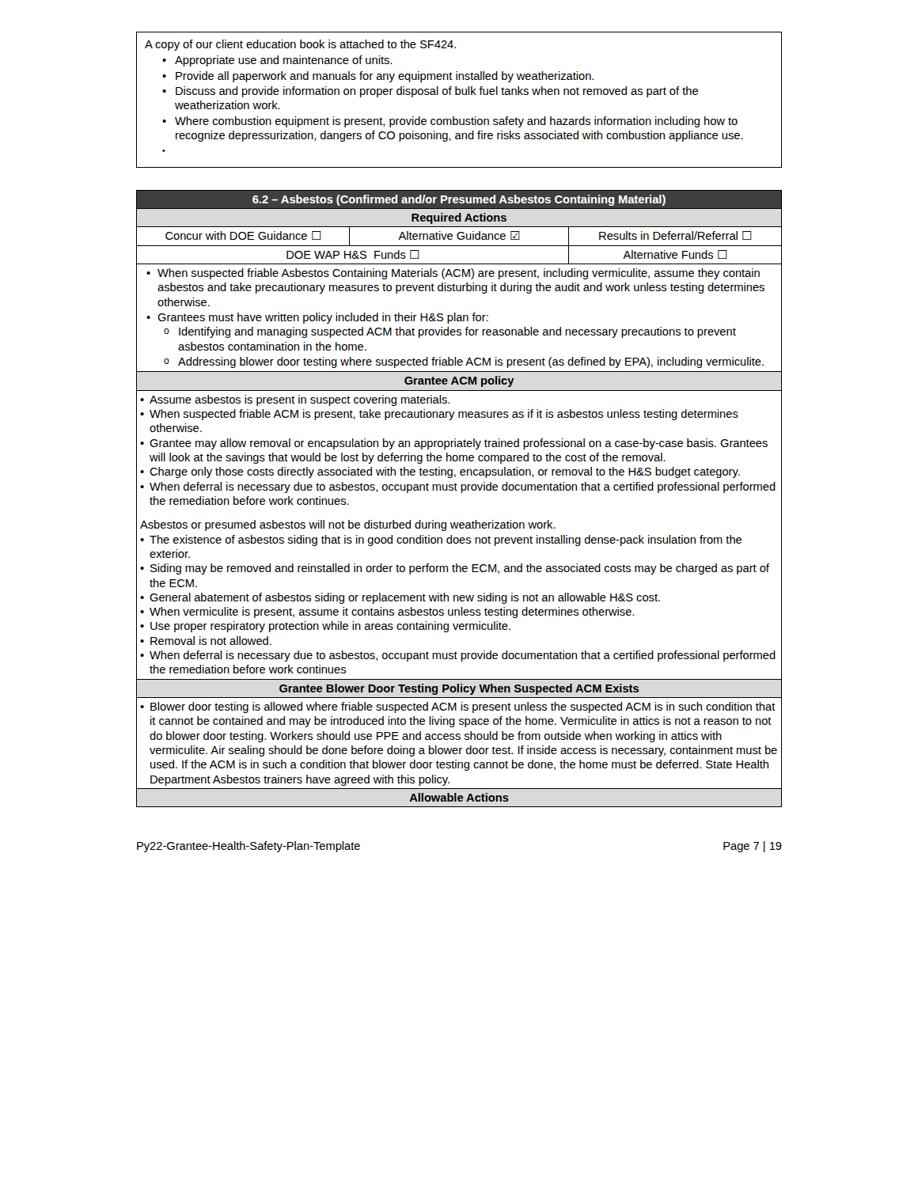A copy of our client education book is attached to the SF424.
Appropriate use and maintenance of units.
Provide all paperwork and manuals for any equipment installed by weatherization.
Discuss and provide information on proper disposal of bulk fuel tanks when not removed as part of the weatherization work.
Where combustion equipment is present, provide combustion safety and hazards information including how to recognize depressurization, dangers of CO poisoning, and fire risks associated with combustion appliance use.
| 6.2 – Asbestos (Confirmed and/or Presumed Asbestos Containing Material) |
| Required Actions |
| Concur with DOE Guidance ☐ | Alternative Guidance ☑ | Results in Deferral/Referral ☐ |
| DOE WAP H&S Funds ☐ | Alternative Funds ☐ |
| When suspected friable Asbestos Containing Materials (ACM) are present, including vermiculite, assume they contain asbestos and take precautionary measures to prevent disturbing it during the audit and work unless testing determines otherwise. Grantees must have written policy included in their H&S plan for: Identifying and managing suspected ACM that provides for reasonable and necessary precautions to prevent asbestos contamination in the home. Addressing blower door testing where suspected friable ACM is present (as defined by EPA), including vermiculite. |
| Grantee ACM policy |
| Assume asbestos is present in suspect covering materials. When suspected friable ACM is present, take precautionary measures as if it is asbestos unless testing determines otherwise. Grantee may allow removal or encapsulation by an appropriately trained professional on a case-by-case basis. Grantees will look at the savings that would be lost by deferring the home compared to the cost of the removal. Charge only those costs directly associated with the testing, encapsulation, or removal to the H&S budget category. When deferral is necessary due to asbestos, occupant must provide documentation that a certified professional performed the remediation before work continues. Asbestos or presumed asbestos will not be disturbed during weatherization work. The existence of asbestos siding that is in good condition does not prevent installing dense-pack insulation from the exterior. Siding may be removed and reinstalled in order to perform the ECM, and the associated costs may be charged as part of the ECM. General abatement of asbestos siding or replacement with new siding is not an allowable H&S cost. When vermiculite is present, assume it contains asbestos unless testing determines otherwise. Use proper respiratory protection while in areas containing vermiculite. Removal is not allowed. When deferral is necessary due to asbestos, occupant must provide documentation that a certified professional performed the remediation before work continues |
| Grantee Blower Door Testing Policy When Suspected ACM Exists |
| Blower door testing is allowed where friable suspected ACM is present unless the suspected ACM is in such condition that it cannot be contained and may be introduced into the living space of the home. Vermiculite in attics is not a reason to not do blower door testing. Workers should use PPE and access should be from outside when working in attics with vermiculite. Air sealing should be done before doing a blower door test. If inside access is necessary, containment must be used. If the ACM is in such a condition that blower door testing cannot be done, the home must be deferred. State Health Department Asbestos trainers have agreed with this policy. |
| Allowable Actions |
Py22-Grantee-Health-Safety-Plan-Template
Page 7 | 19